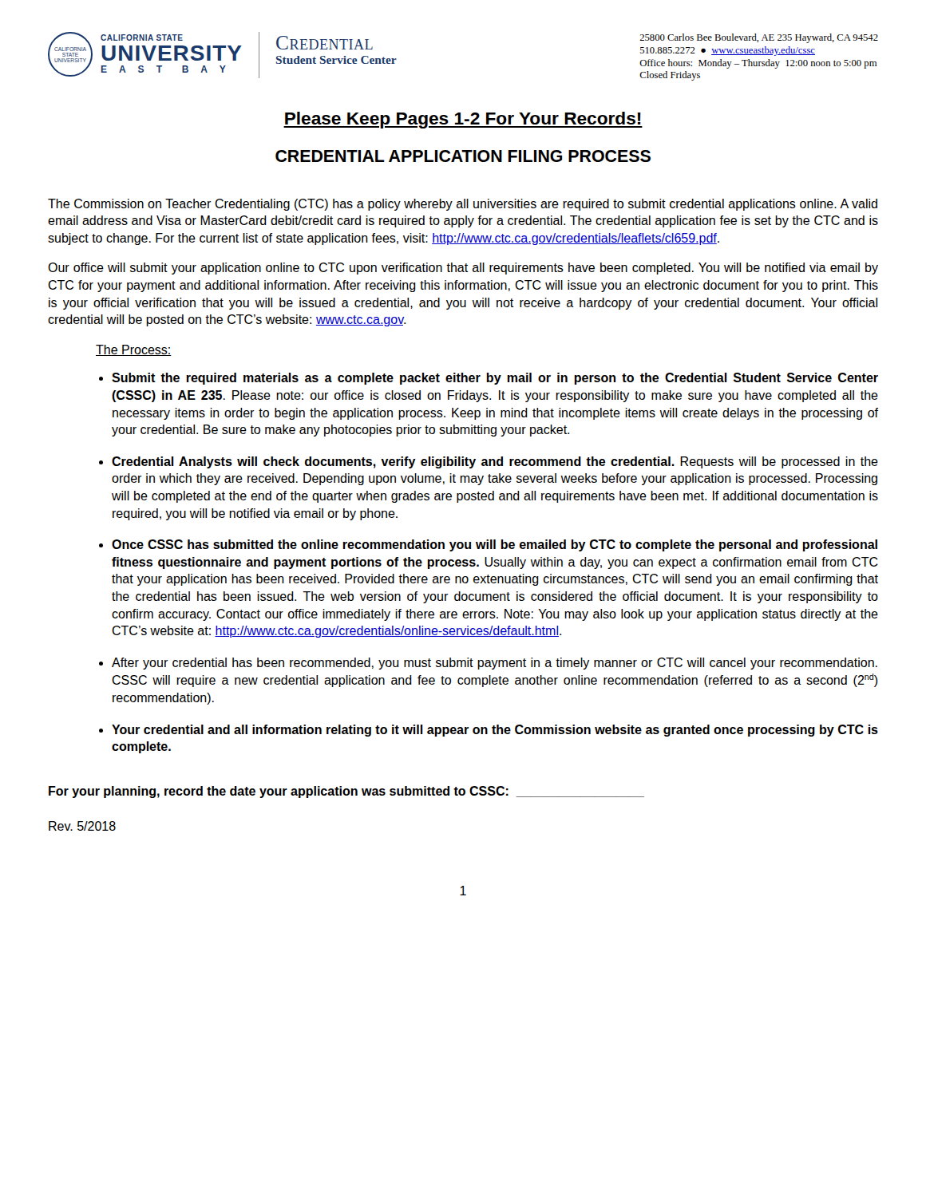CALIFORNIA
STATE
UNIVERSITY
CALIFORNIA STATE
UNIVERSITY
E A S T B A Y
Credential
Student Service Center
25800 Carlos Bee Boulevard, AE 235 Hayward, CA 94542
510.885.2272 ● www.csueastbay.edu/cssc
Office hours: Monday – Thursday 12:00 noon to 5:00 pm
Closed Fridays
Please Keep Pages 1-2 For Your Records!
CREDENTIAL APPLICATION FILING PROCESS
The Commission on Teacher Credentialing (CTC) has a policy whereby all universities are required to submit credential applications online. A valid email address and Visa or MasterCard debit/credit card is required to apply for a credential. The credential application fee is set by the CTC and is subject to change. For the current list of state application fees, visit: http://www.ctc.ca.gov/credentials/leaflets/cl659.pdf.
Our office will submit your application online to CTC upon verification that all requirements have been completed. You will be notified via email by CTC for your payment and additional information. After receiving this information, CTC will issue you an electronic document for you to print. This is your official verification that you will be issued a credential, and you will not receive a hardcopy of your credential document. Your official credential will be posted on the CTC’s website: www.ctc.ca.gov.
The Process:
Submit the required materials as a complete packet either by mail or in person to the Credential Student Service Center (CSSC) in AE 235. Please note: our office is closed on Fridays. It is your responsibility to make sure you have completed all the necessary items in order to begin the application process. Keep in mind that incomplete items will create delays in the processing of your credential. Be sure to make any photocopies prior to submitting your packet.
Credential Analysts will check documents, verify eligibility and recommend the credential. Requests will be processed in the order in which they are received. Depending upon volume, it may take several weeks before your application is processed. Processing will be completed at the end of the quarter when grades are posted and all requirements have been met. If additional documentation is required, you will be notified via email or by phone.
Once CSSC has submitted the online recommendation you will be emailed by CTC to complete the personal and professional fitness questionnaire and payment portions of the process. Usually within a day, you can expect a confirmation email from CTC that your application has been received. Provided there are no extenuating circumstances, CTC will send you an email confirming that the credential has been issued. The web version of your document is considered the official document. It is your responsibility to confirm accuracy. Contact our office immediately if there are errors. Note: You may also look up your application status directly at the CTC’s website at: http://www.ctc.ca.gov/credentials/online-services/default.html.
After your credential has been recommended, you must submit payment in a timely manner or CTC will cancel your recommendation. CSSC will require a new credential application and fee to complete another online recommendation (referred to as a second (2nd) recommendation).
Your credential and all information relating to it will appear on the Commission website as granted once processing by CTC is complete.
For your planning, record the date your application was submitted to CSSC: __________________
Rev. 5/2018
1